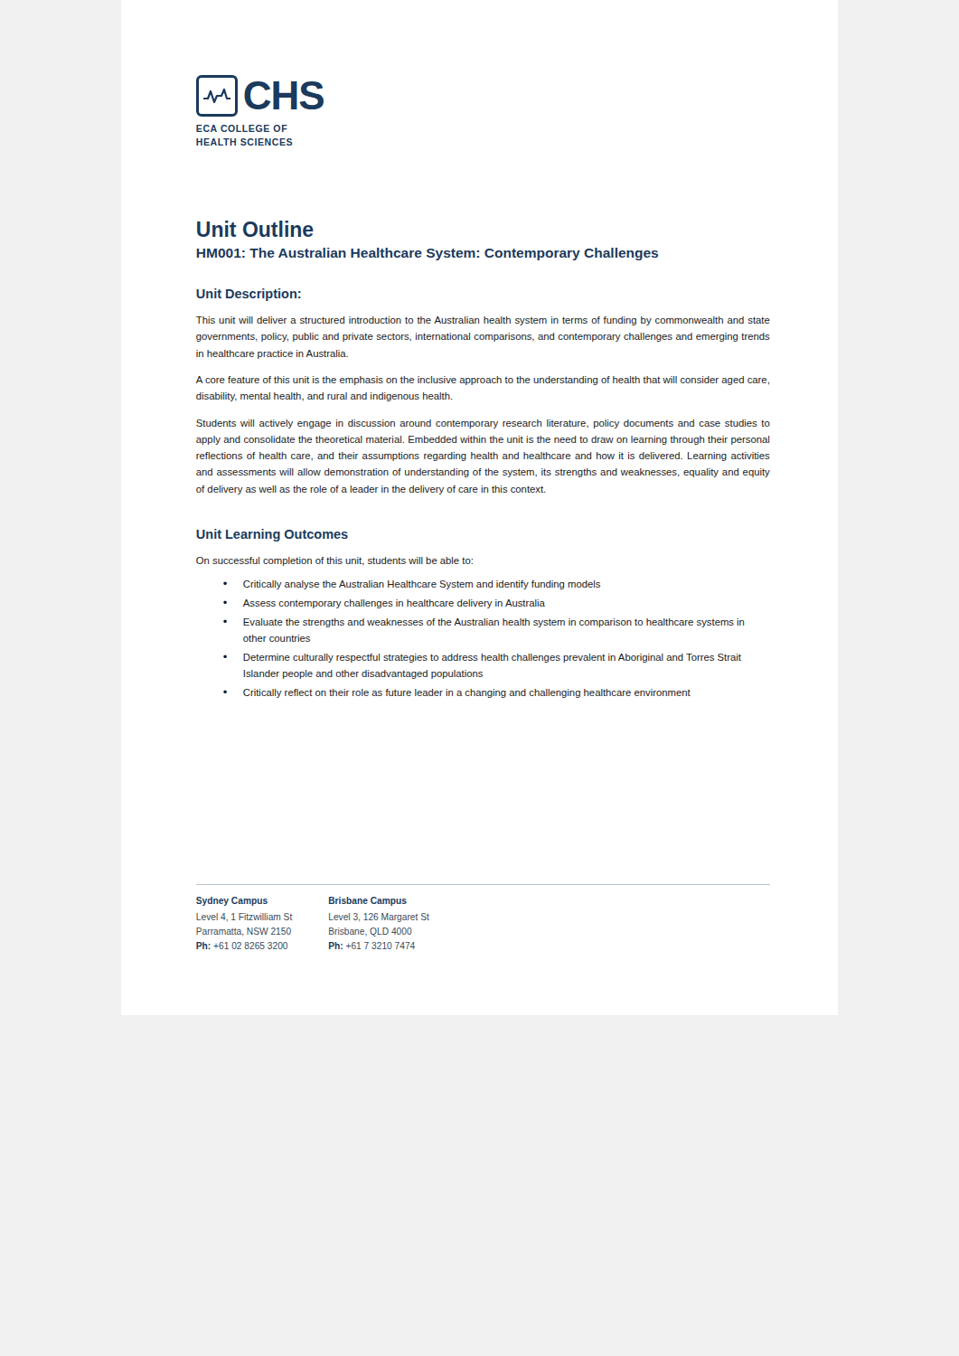CHS
ECA College of
Health Sciences
Unit Outline
HM001: The Australian Healthcare System: Contemporary Challenges
Unit Description:
This unit will deliver a structured introduction to the Australian health system in terms of funding by commonwealth and state governments, policy, public and private sectors, international comparisons, and contemporary challenges and emerging trends in healthcare practice in Australia.
A core feature of this unit is the emphasis on the inclusive approach to the understanding of health that will consider aged care, disability, mental health, and rural and indigenous health.
Students will actively engage in discussion around contemporary research literature, policy documents and case studies to apply and consolidate the theoretical material. Embedded within the unit is the need to draw on learning through their personal reflections of health care, and their assumptions regarding health and healthcare and how it is delivered. Learning activities and assessments will allow demonstration of understanding of the system, its strengths and weaknesses, equality and equity of delivery as well as the role of a leader in the delivery of care in this context.
Unit Learning Outcomes
On successful completion of this unit, students will be able to:
Critically analyse the Australian Healthcare System and identify funding models
Assess contemporary challenges in healthcare delivery in Australia
Evaluate the strengths and weaknesses of the Australian health system in comparison to healthcare systems in other countries
Determine culturally respectful strategies to address health challenges prevalent in Aboriginal and Torres Strait Islander people and other disadvantaged populations
Critically reflect on their role as future leader in a changing and challenging healthcare environment
Sydney Campus
Level 4, 1 Fitzwilliam St
Parramatta, NSW 2150
Ph: +61 02 8265 3200
Brisbane Campus
Level 3, 126 Margaret St
Brisbane, QLD 4000
Ph: +61 7 3210 7474